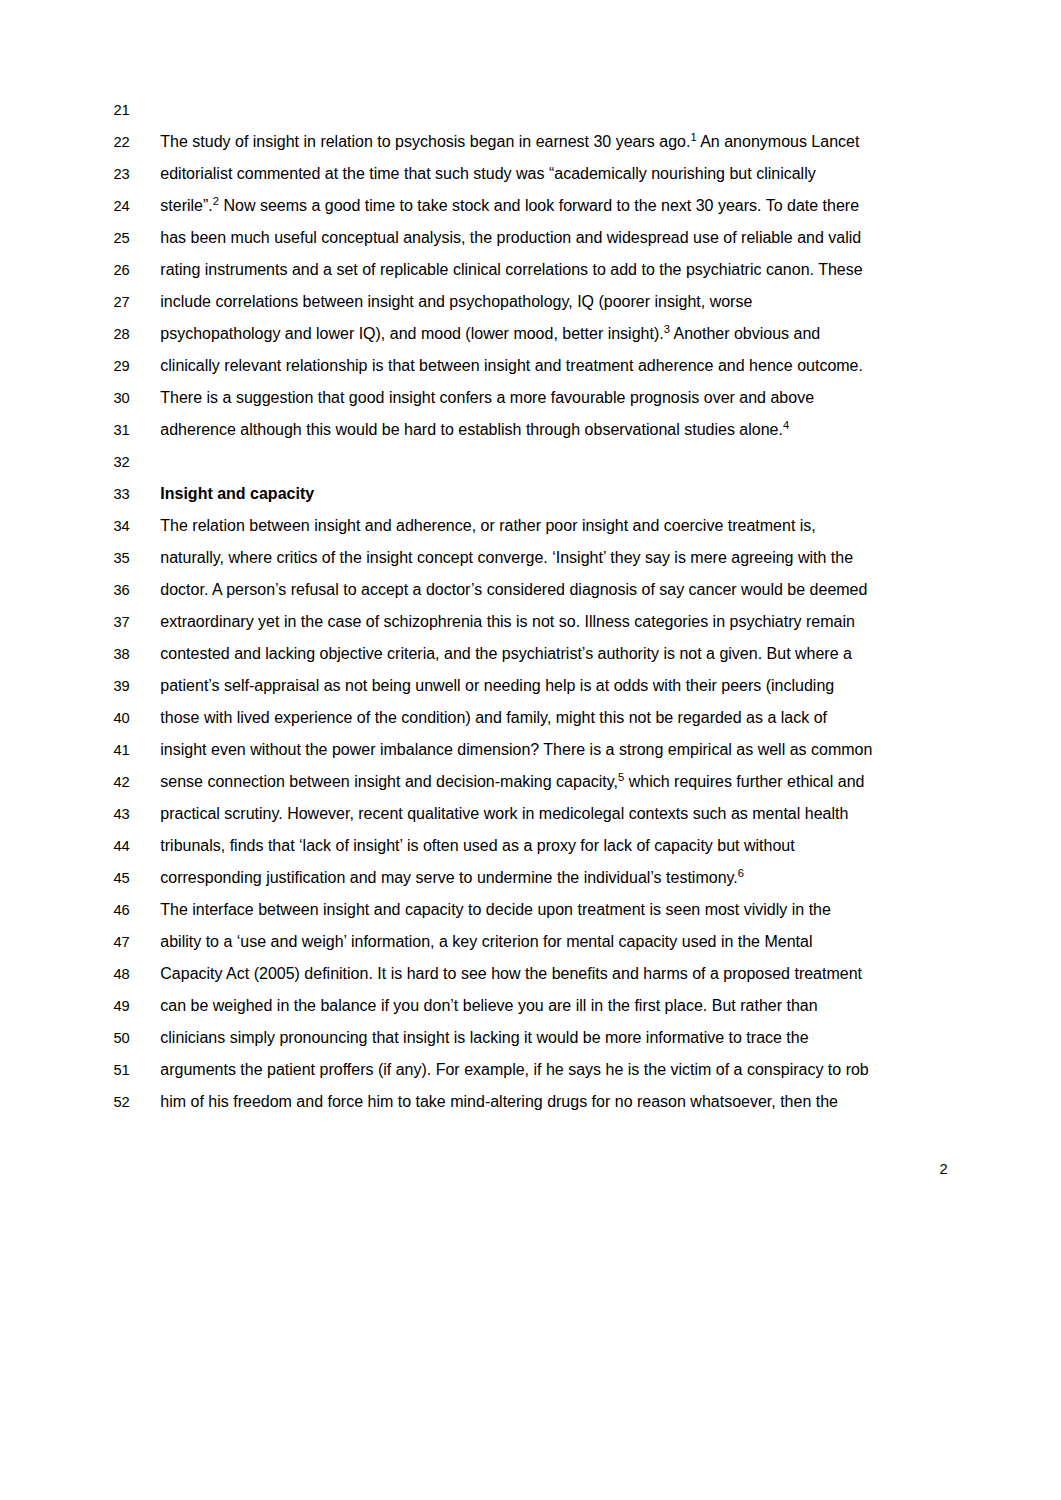21
22 The study of insight in relation to psychosis began in earnest 30 years ago.1 An anonymous Lancet
23 editorialist commented at the time that such study was “academically nourishing but clinically
24 sterile”.2 Now seems a good time to take stock and look forward to the next 30 years. To date there
25 has been much useful conceptual analysis, the production and widespread use of reliable and valid
26 rating instruments and a set of replicable clinical correlations to add to the psychiatric canon. These
27 include correlations between insight and psychopathology, IQ (poorer insight, worse
28 psychopathology and lower IQ), and mood (lower mood, better insight).3 Another obvious and
29 clinically relevant relationship is that between insight and treatment adherence and hence outcome.
30 There is a suggestion that good insight confers a more favourable prognosis over and above
31 adherence although this would be hard to establish through observational studies alone.4
32
33
Insight and capacity
34 The relation between insight and adherence, or rather poor insight and coercive treatment is,
35 naturally, where critics of the insight concept converge. ‘Insight’ they say is mere agreeing with the
36 doctor. A person’s refusal to accept a doctor’s considered diagnosis of say cancer would be deemed
37 extraordinary yet in the case of schizophrenia this is not so. Illness categories in psychiatry remain
38 contested and lacking objective criteria, and the psychiatrist’s authority is not a given. But where a
39 patient’s self-appraisal as not being unwell or needing help is at odds with their peers (including
40 those with lived experience of the condition) and family, might this not be regarded as a lack of
41 insight even without the power imbalance dimension? There is a strong empirical as well as common
42 sense connection between insight and decision-making capacity,5 which requires further ethical and
43 practical scrutiny. However, recent qualitative work in medicolegal contexts such as mental health
44 tribunals, finds that ‘lack of insight’ is often used as a proxy for lack of capacity but without
45 corresponding justification and may serve to undermine the individual’s testimony.6
46 The interface between insight and capacity to decide upon treatment is seen most vividly in the
47 ability to a ‘use and weigh’ information, a key criterion for mental capacity used in the Mental
48 Capacity Act (2005) definition. It is hard to see how the benefits and harms of a proposed treatment
49 can be weighed in the balance if you don’t believe you are ill in the first place. But rather than
50 clinicians simply pronouncing that insight is lacking it would be more informative to trace the
51 arguments the patient proffers (if any). For example, if he says he is the victim of a conspiracy to rob
52 him of his freedom and force him to take mind-altering drugs for no reason whatsoever, then the
2